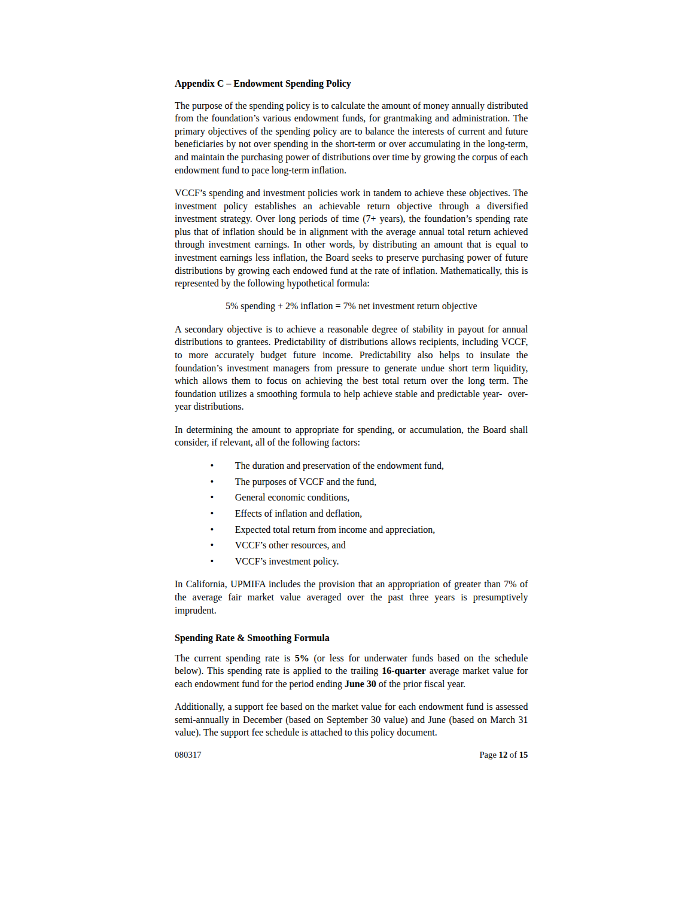Appendix C – Endowment Spending Policy
The purpose of the spending policy is to calculate the amount of money annually distributed from the foundation’s various endowment funds, for grantmaking and administration. The primary objectives of the spending policy are to balance the interests of current and future beneficiaries by not over spending in the short-term or over accumulating in the long-term, and maintain the purchasing power of distributions over time by growing the corpus of each endowment fund to pace long-term inflation.
VCCF’s spending and investment policies work in tandem to achieve these objectives. The investment policy establishes an achievable return objective through a diversified investment strategy. Over long periods of time (7+ years), the foundation’s spending rate plus that of inflation should be in alignment with the average annual total return achieved through investment earnings. In other words, by distributing an amount that is equal to investment earnings less inflation, the Board seeks to preserve purchasing power of future distributions by growing each endowed fund at the rate of inflation. Mathematically, this is represented by the following hypothetical formula:
5% spending + 2% inflation = 7% net investment return objective
A secondary objective is to achieve a reasonable degree of stability in payout for annual distributions to grantees. Predictability of distributions allows recipients, including VCCF, to more accurately budget future income. Predictability also helps to insulate the foundation’s investment managers from pressure to generate undue short term liquidity, which allows them to focus on achieving the best total return over the long term. The foundation utilizes a smoothing formula to help achieve stable and predictable year- over-year distributions.
In determining the amount to appropriate for spending, or accumulation, the Board shall consider, if relevant, all of the following factors:
The duration and preservation of the endowment fund,
The purposes of VCCF and the fund,
General economic conditions,
Effects of inflation and deflation,
Expected total return from income and appreciation,
VCCF’s other resources, and
VCCF’s investment policy.
In California, UPMIFA includes the provision that an appropriation of greater than 7% of the average fair market value averaged over the past three years is presumptively imprudent.
Spending Rate & Smoothing Formula
The current spending rate is 5% (or less for underwater funds based on the schedule below). This spending rate is applied to the trailing 16-quarter average market value for each endowment fund for the period ending June 30 of the prior fiscal year.
Additionally, a support fee based on the market value for each endowment fund is assessed semi-annually in December (based on September 30 value) and June (based on March 31 value). The support fee schedule is attached to this policy document.
080317 Page 12 of 15